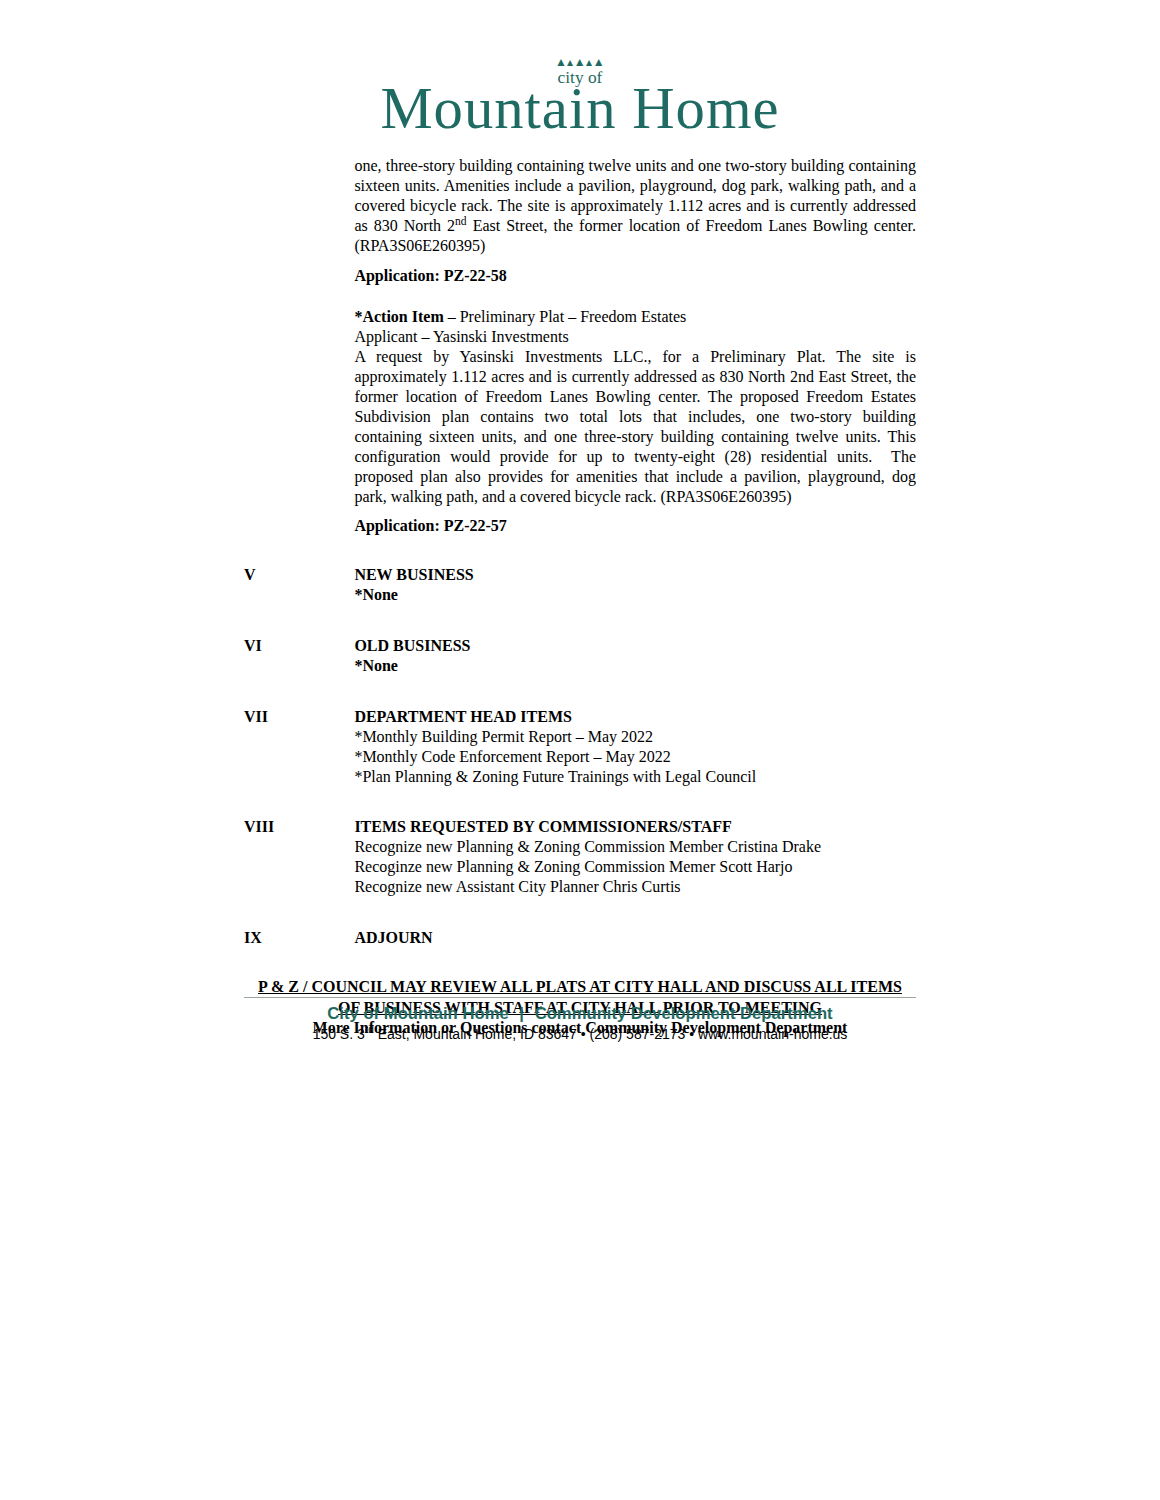▲▴▲▴▲ city of Mountain Home
one, three-story building containing twelve units and one two-story building containing sixteen units. Amenities include a pavilion, playground, dog park, walking path, and a covered bicycle rack. The site is approximately 1.112 acres and is currently addressed as 830 North 2nd East Street, the former location of Freedom Lanes Bowling center. (RPA3S06E260395)
Application: PZ-22-58
*Action Item – Preliminary Plat – Freedom Estates
Applicant – Yasinski Investments
A request by Yasinski Investments LLC., for a Preliminary Plat. The site is approximately 1.112 acres and is currently addressed as 830 North 2nd East Street, the former location of Freedom Lanes Bowling center. The proposed Freedom Estates Subdivision plan contains two total lots that includes, one two-story building containing sixteen units, and one three-story building containing twelve units. This configuration would provide for up to twenty-eight (28) residential units. The proposed plan also provides for amenities that include a pavilion, playground, dog park, walking path, and a covered bicycle rack. (RPA3S06E260395)
Application: PZ-22-57
V
NEW BUSINESS
*None
VI
OLD BUSINESS
*None
VII
DEPARTMENT HEAD ITEMS
*Monthly Building Permit Report – May 2022
*Monthly Code Enforcement Report – May 2022
*Plan Planning & Zoning Future Trainings with Legal Council
VIII
ITEMS REQUESTED BY COMMISSIONERS/STAFF
Recognize new Planning & Zoning Commission Member Cristina Drake
Recoginze new Planning & Zoning Commission Memer Scott Harjo
Recognize new Assistant City Planner Chris Curtis
IX
ADJOURN
P & Z / COUNCIL MAY REVIEW ALL PLATS AT CITY HALL AND DISCUSS ALL ITEMS
OF BUSINESS WITH STAFF AT CITY HALL PRIOR TO MEETING
More Information or Questions contact Community Development Department
City of Mountain Home | Community Development Department
150 S. 3rd East, Mountain Home, ID 83647 • (208) 587-2173 • www.mountain-home.us